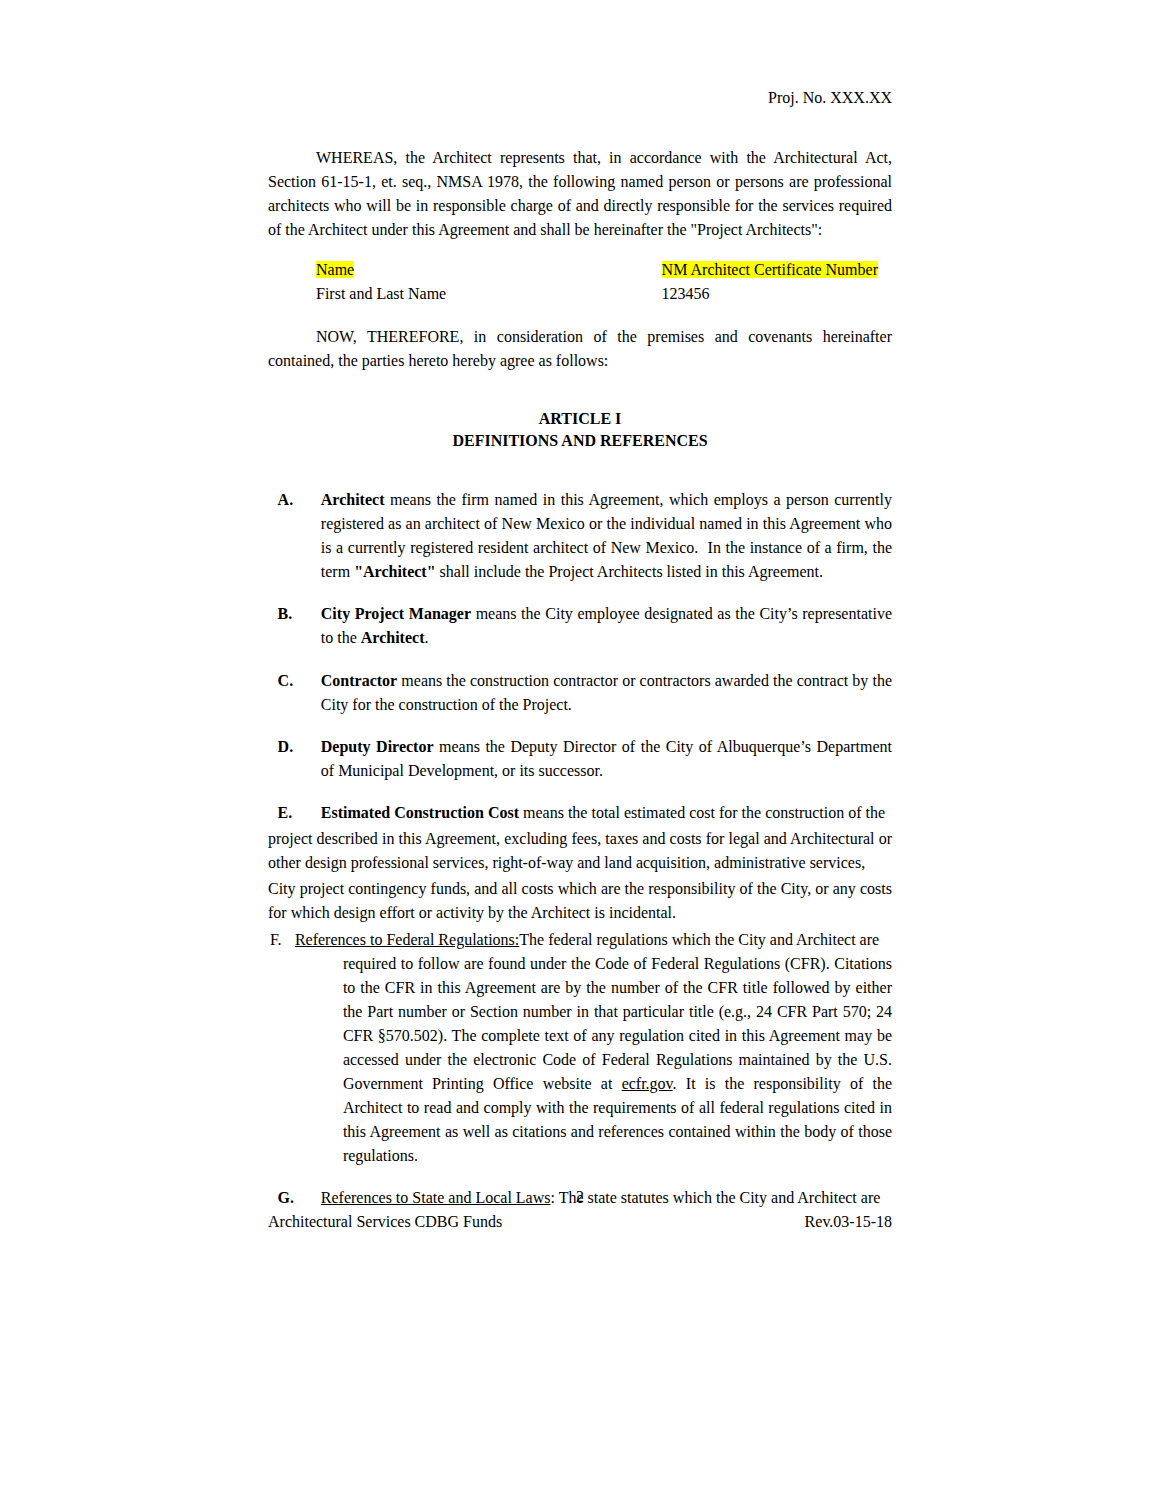Proj. No. XXX.XX
WHEREAS, the Architect represents that, in accordance with the Architectural Act, Section 61-15-1, et. seq., NMSA 1978, the following named person or persons are professional architects who will be in responsible charge of and directly responsible for the services required of the Architect under this Agreement and shall be hereinafter the "Project Architects":
| Name | NM Architect Certificate Number |
| First and Last Name | 123456 |
NOW, THEREFORE, in consideration of the premises and covenants hereinafter contained, the parties hereto hereby agree as follows:
ARTICLE I DEFINITIONS AND REFERENCES
A.
Architect means the firm named in this Agreement, which employs a person currently registered as an architect of New Mexico or the individual named in this Agreement who is a currently registered resident architect of New Mexico. In the instance of a firm, the term "Architect" shall include the Project Architects listed in this Agreement.
B.
City Project Manager means the City employee designated as the City’s representative to the Architect.
C.
Contractor means the construction contractor or contractors awarded the contract by the City for the construction of the Project.
D.
Deputy Director means the Deputy Director of the City of Albuquerque’s Department of Municipal Development, or its successor.
E.
Estimated Construction Cost means the total estimated cost for the construction of the
project described in this Agreement, excluding fees, taxes and costs for legal and Architectural or other design professional services, right-of-way and land acquisition, administrative services,
City project contingency funds, and all costs which are the responsibility of the City, or any costs for which design effort or activity by the Architect is incidental.
F.
References to Federal Regulations: The federal regulations which the City and Architect are required to follow are found under the Code of Federal Regulations (CFR). Citations to the CFR in this Agreement are by the number of the CFR title followed by either the Part number or Section number in that particular title (e.g., 24 CFR Part 570; 24 CFR §570.502). The complete text of any regulation cited in this Agreement may be accessed under the electronic Code of Federal Regulations maintained by the U.S. Government Printing Office website at ecfr.gov. It is the responsibility of the Architect to read and comply with the requirements of all federal regulations cited in this Agreement as well as citations and references contained within the body of those regulations.
G.
References to State and Local Laws: The state statutes which the City and Architect are
2
Architectural Services CDBG Funds Rev.03-15-18